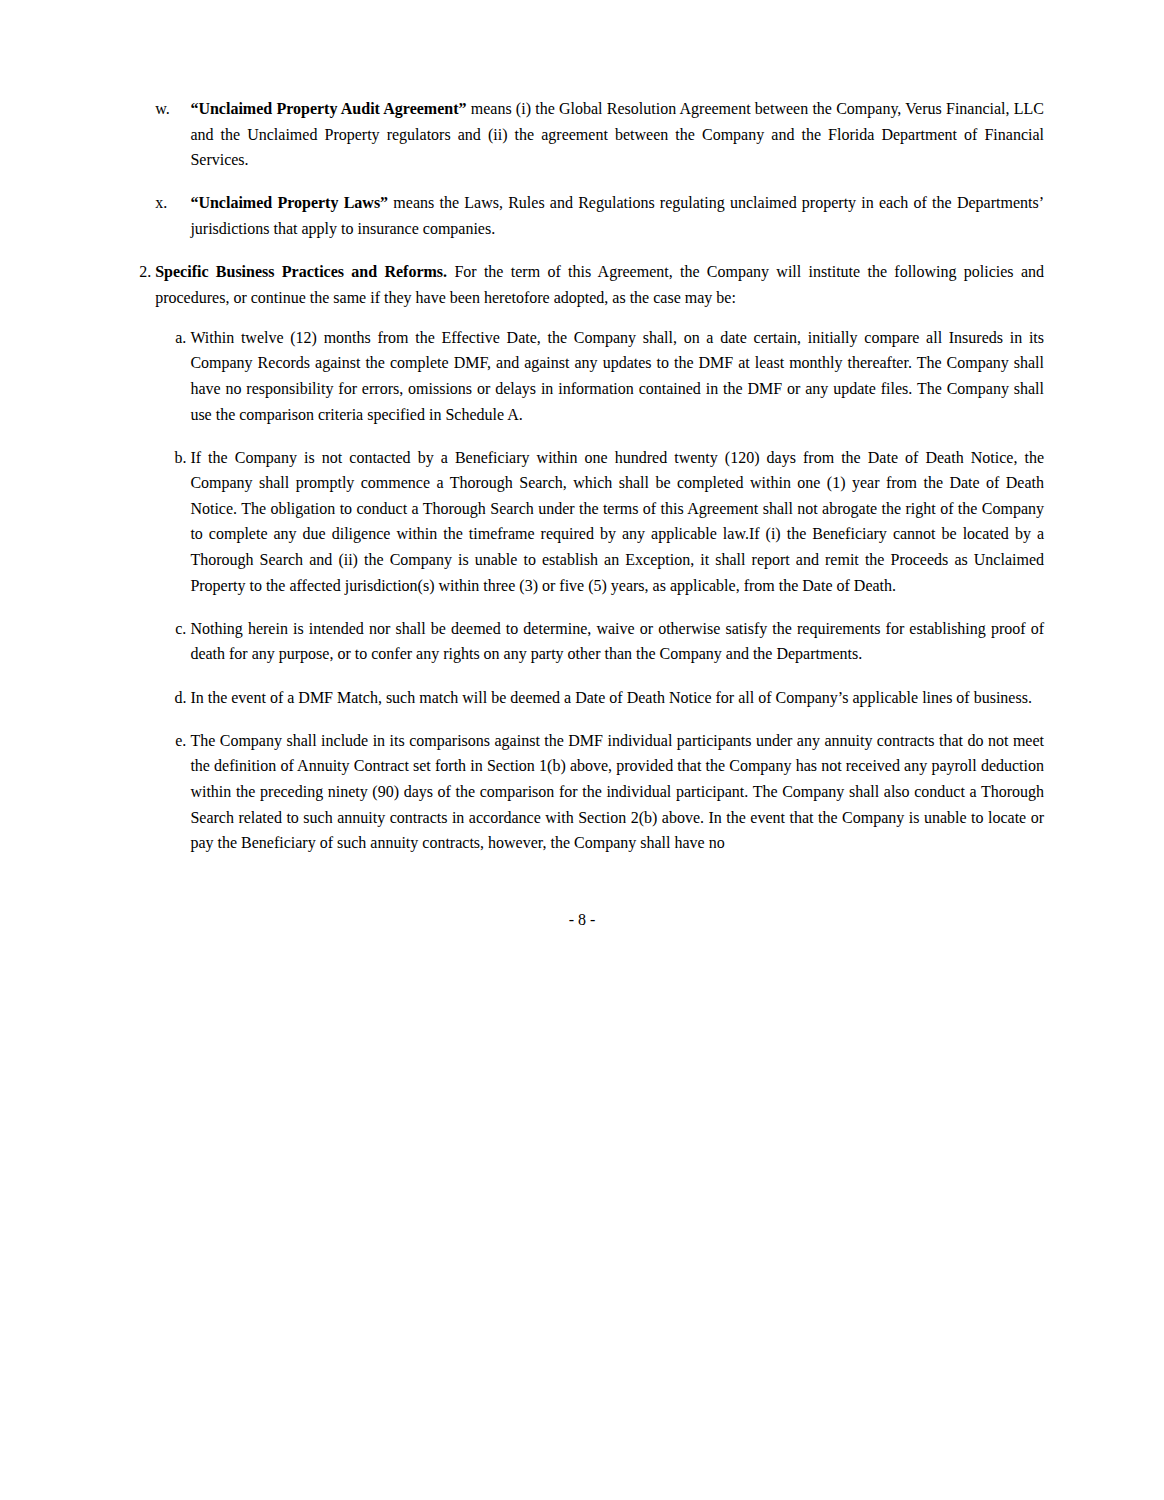w. “Unclaimed Property Audit Agreement” means (i) the Global Resolution Agreement between the Company, Verus Financial, LLC and the Unclaimed Property regulators and (ii) the agreement between the Company and the Florida Department of Financial Services.
x. “Unclaimed Property Laws” means the Laws, Rules and Regulations regulating unclaimed property in each of the Departments’ jurisdictions that apply to insurance companies.
Specific Business Practices and Reforms. For the term of this Agreement, the Company will institute the following policies and procedures, or continue the same if they have been heretofore adopted, as the case may be:
Within twelve (12) months from the Effective Date, the Company shall, on a date certain, initially compare all Insureds in its Company Records against the complete DMF, and against any updates to the DMF at least monthly thereafter. The Company shall have no responsibility for errors, omissions or delays in information contained in the DMF or any update files. The Company shall use the comparison criteria specified in Schedule A.
If the Company is not contacted by a Beneficiary within one hundred twenty (120) days from the Date of Death Notice, the Company shall promptly commence a Thorough Search, which shall be completed within one (1) year from the Date of Death Notice. The obligation to conduct a Thorough Search under the terms of this Agreement shall not abrogate the right of the Company to complete any due diligence within the timeframe required by any applicable law.If (i) the Beneficiary cannot be located by a Thorough Search and (ii) the Company is unable to establish an Exception, it shall report and remit the Proceeds as Unclaimed Property to the affected jurisdiction(s) within three (3) or five (5) years, as applicable, from the Date of Death.
Nothing herein is intended nor shall be deemed to determine, waive or otherwise satisfy the requirements for establishing proof of death for any purpose, or to confer any rights on any party other than the Company and the Departments.
In the event of a DMF Match, such match will be deemed a Date of Death Notice for all of Company’s applicable lines of business.
The Company shall include in its comparisons against the DMF individual participants under any annuity contracts that do not meet the definition of Annuity Contract set forth in Section 1(b) above, provided that the Company has not received any payroll deduction within the preceding ninety (90) days of the comparison for the individual participant. The Company shall also conduct a Thorough Search related to such annuity contracts in accordance with Section 2(b) above. In the event that the Company is unable to locate or pay the Beneficiary of such annuity contracts, however, the Company shall have no
- 8 -